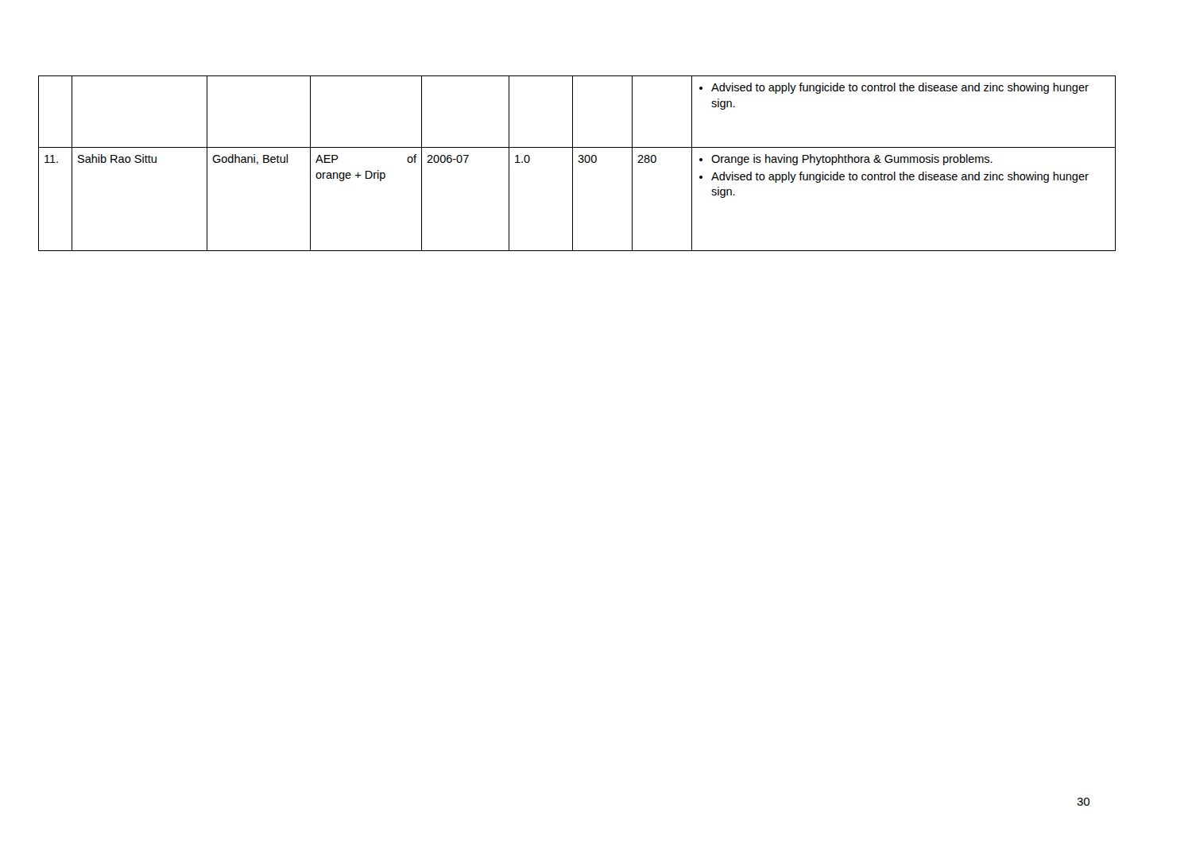| | | | | | | | | Advised to apply fungicide to control the disease and zinc showing hunger sign. |
| 11. | Sahib Rao Sittu | Godhani, Betul | AEP of orange + Drip | 2006-07 | 1.0 | 300 | 280 | Orange is having Phytophthora & Gummosis problems. Advised to apply fungicide to control the disease and zinc showing hunger sign. |
30